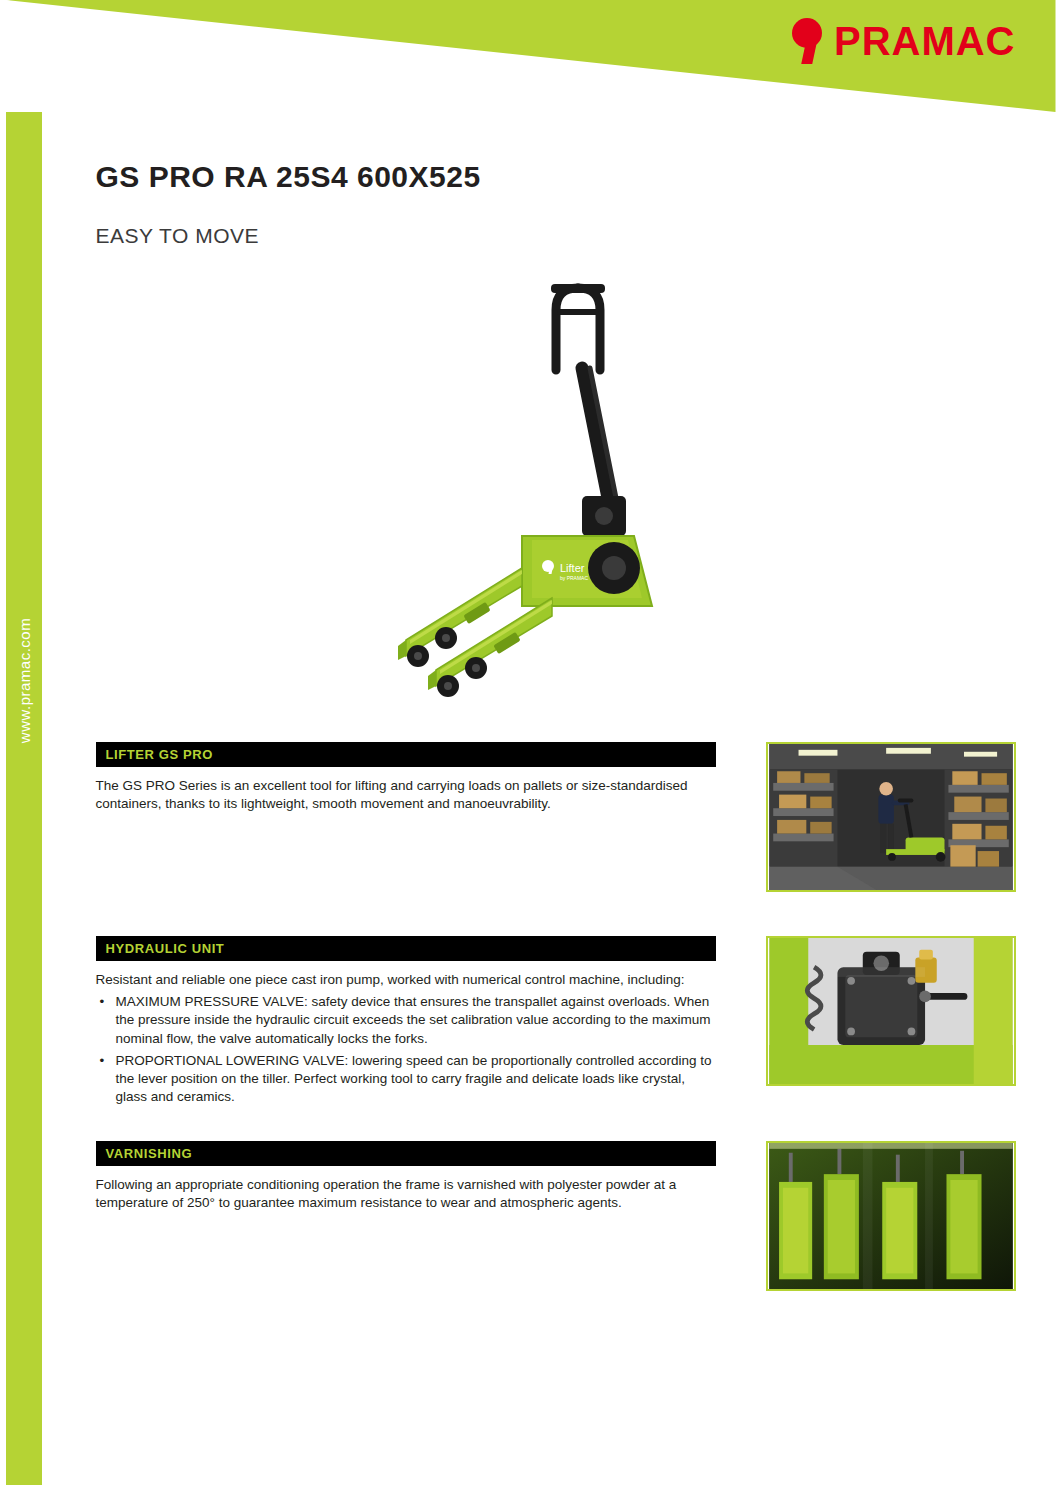PRAMAC
www.pramac.com
GS PRO RA 25S4 600X525
EASY TO MOVE
Lifter by PRAMAC
LIFTER GS PRO
The GS PRO Series is an excellent tool for lifting and carrying loads on pallets or size-standardised containers, thanks to its lightweight, smooth movement and manoeuvrability.
HYDRAULIC UNIT
Resistant and reliable one piece cast iron pump, worked with numerical control machine, including:
MAXIMUM PRESSURE VALVE: safety device that ensures the transpallet against overloads. When the pressure inside the hydraulic circuit exceeds the set calibration value according to the maximum nominal flow, the valve automatically locks the forks.
PROPORTIONAL LOWERING VALVE: lowering speed can be proportionally controlled according to the lever position on the tiller. Perfect working tool to carry fragile and delicate loads like crystal, glass and ceramics.
VARNISHING
Following an appropriate conditioning operation the frame is varnished with polyester powder at a temperature of 250° to guarantee maximum resistance to wear and atmospheric agents.